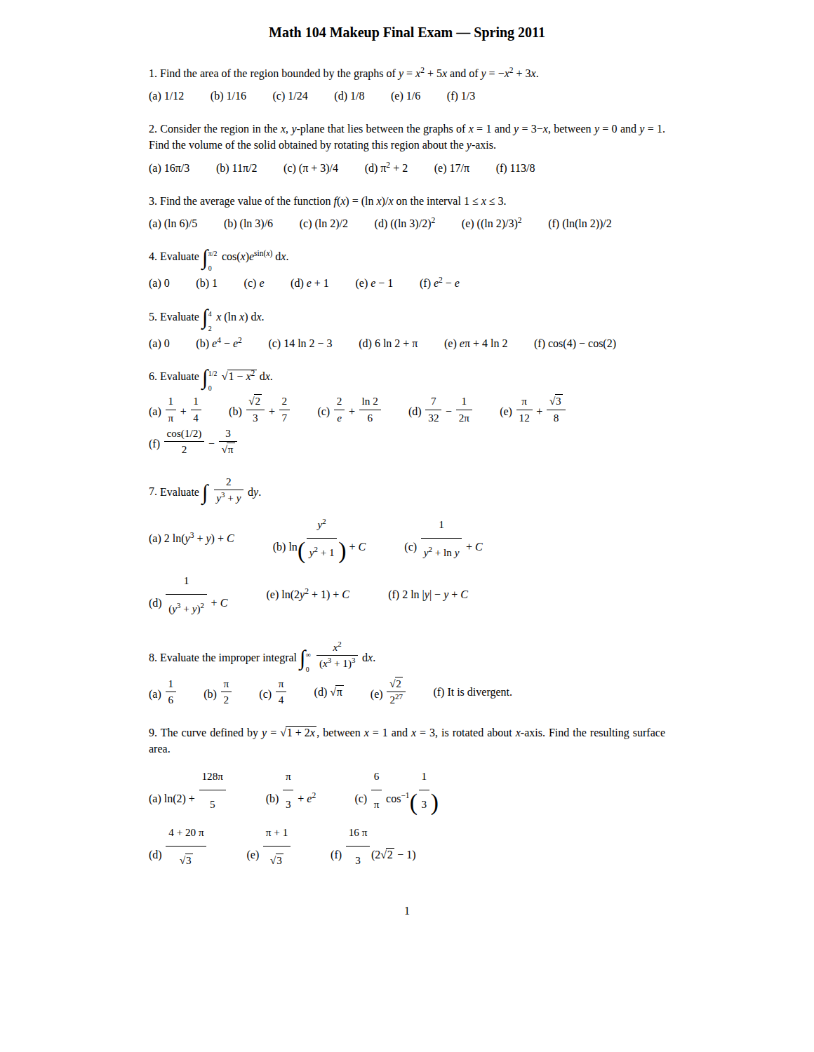Math 104 Makeup Final Exam — Spring 2011
Find the area of the region bounded by the graphs of y = x2 + 5x and of y = −x2 + 3x.
(a) 1/12 (b) 1/16 (c) 1/24 (d) 1/8 (e) 1/6 (f) 1/3
Consider the region in the x, y-plane that lies between the graphs of x = 1 and y = 3−x, between y = 0 and y = 1. Find the volume of the solid obtained by rotating this region about the y-axis.
(a) 16π/3 (b) 11π/2 (c) (π + 3)/4 (d) π2 + 2 (e) 17/π (f) 113/8
Find the average value of the function f(x) = (ln x)/x on the interval 1 ≤ x ≤ 3.
(a) (ln 6)/5 (b) (ln 3)/6 (c) (ln 2)/2 (d) ((ln 3)/2)2 (e) ((ln 2)/3)2 (f) (ln(ln 2))/2
Evaluate ∫π/20 cos(x)esin(x) dx.
(a) 0 (b) 1 (c) e (d) e + 1 (e) e − 1 (f) e2 − e
Evaluate ∫42 x (ln x) dx.
(a) 0 (b) e4 − e2 (c) 14 ln 2 − 3 (d) 6 ln 2 + π (e) eπ + 4 ln 2 (f) cos(4) − cos(2)
Evaluate ∫1/20 √1 − x2 dx.
(a) 1 π + 14 (b) √23 + 27 (c) 2 e + ln 26 (d) 732 − 12π (e) π 12 + √38 (f) cos(1/2) 2 − 3√π
Evaluate ∫ 2 y3 + y dy.
(a) 2 ln(y3 + y) + C (b) ln(y2 y2 + 1) + C (c) 1 y2 + ln y + C
(d) 1(y3 + y)2 + C (e) ln(2y2 + 1) + C (f) 2 ln |y| − y + C
Evaluate the improper integral ∫∞0 x2(x3 + 1)3 dx.
(a) 16 (b) π 2 (c) π 4 (d) √π (e) √2227 (f) It is divergent.
The curve defined by y = √1 + 2x, between x = 1 and x = 3, is rotated about x-axis. Find the resulting surface area.
(a) ln(2) + 128π 5 (b) π 3 + e2 (c) 6 π cos−1(13)
(d) 4 + 20 π√3 (e) π + 1√3 (f) 16 π 3(2√2 − 1)
1